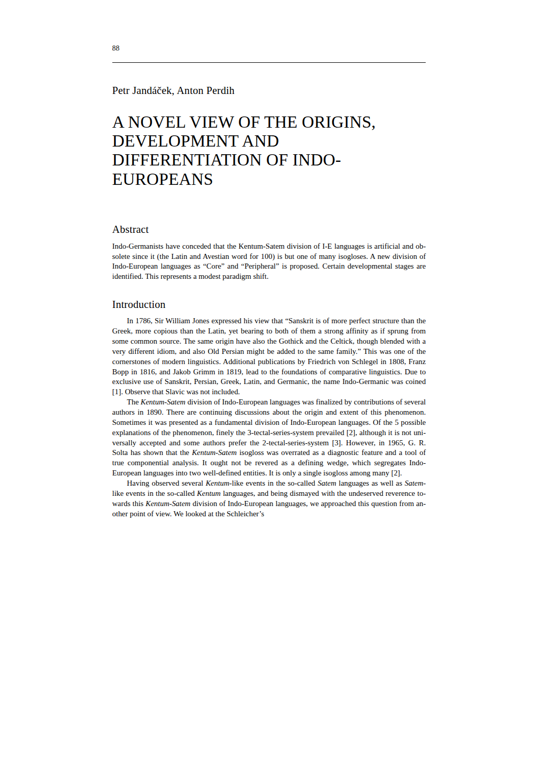88
Petr Jandáček, Anton Perdih
A novel view of the origins, development and differentiation of Indo-Europeans
Abstract
Indo-Germanists have conceded that the Kentum-Satem division of I-E languages is artificial and obsolete since it (the Latin and Avestian word for 100) is but one of many isogloses. A new division of Indo-European languages as “Core” and “Peripheral” is proposed. Certain developmental stages are identified. This represents a modest paradigm shift.
Introduction
In 1786, Sir William Jones expressed his view that “Sanskrit is of more perfect structure than the Greek, more copious than the Latin, yet bearing to both of them a strong affinity as if sprung from some common source. The same origin have also the Gothick and the Celtick, though blended with a very different idiom, and also Old Persian might be added to the same family.” This was one of the cornerstones of modern linguistics. Additional publications by Friedrich von Schlegel in 1808, Franz Bopp in 1816, and Jakob Grimm in 1819, lead to the foundations of comparative linguistics. Due to exclusive use of Sanskrit, Persian, Greek, Latin, and Germanic, the name Indo-Germanic was coined [1]. Observe that Slavic was not included.
The Kentum-Satem division of Indo-European languages was finalized by contributions of several authors in 1890. There are continuing discussions about the origin and extent of this phenomenon. Sometimes it was presented as a fundamental division of Indo-European languages. Of the 5 possible explanations of the phenomenon, finely the 3-tectal-series-system prevailed [2], although it is not universally accepted and some authors prefer the 2-tectal-series-system [3]. However, in 1965, G. R. Solta has shown that the Kentum-Satem isogloss was overrated as a diagnostic feature and a tool of true componential analysis. It ought not be revered as a defining wedge, which segregates Indo-European languages into two well-defined entities. It is only a single isogloss among many [2].
Having observed several Kentum-like events in the so-called Satem languages as well as Satem-like events in the so-called Kentum languages, and being dismayed with the undeserved reverence towards this Kentum-Satem division of Indo-European languages, we approached this question from another point of view. We looked at the Schleicher’s